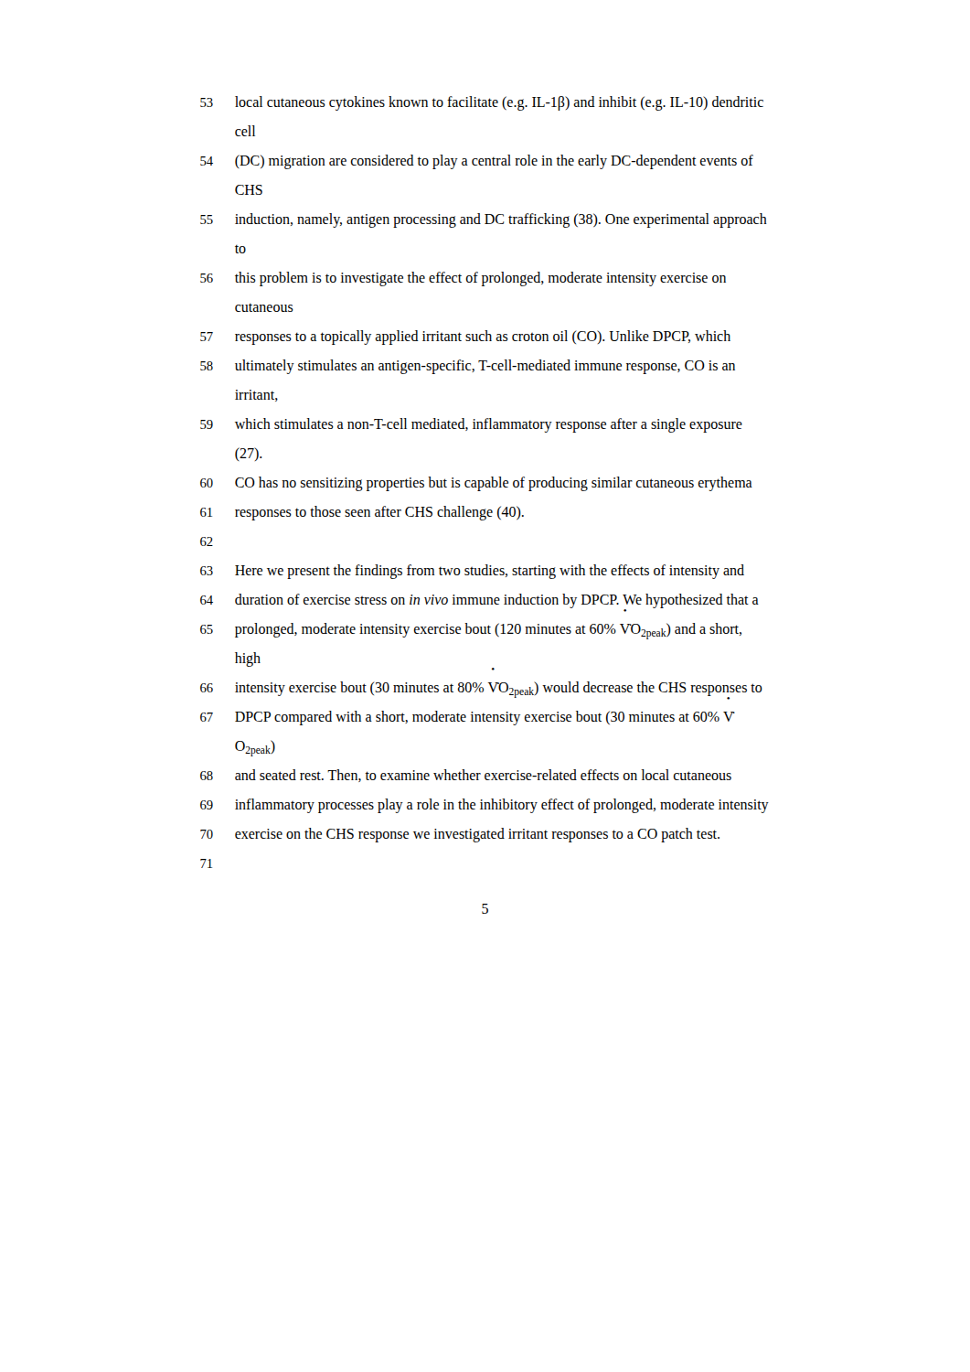53 local cutaneous cytokines known to facilitate (e.g. IL-1β) and inhibit (e.g. IL-10) dendritic cell
54(DC) migration are considered to play a central role in the early DC-dependent events of CHS
55 induction, namely, antigen processing and DC trafficking (38). One experimental approach to
56 this problem is to investigate the effect of prolonged, moderate intensity exercise on cutaneous
57 responses to a topically applied irritant such as croton oil (CO). Unlike DPCP, which
58 ultimately stimulates an antigen-specific, T-cell-mediated immune response, CO is an irritant,
59 which stimulates a non-T-cell mediated, inflammatory response after a single exposure (27).
60 CO has no sensitizing properties but is capable of producing similar cutaneous erythema
61 responses to those seen after CHS challenge (40).
62
63 Here we present the findings from two studies, starting with the effects of intensity and
64 duration of exercise stress on in vivo immune induction by DPCP. We hypothesized that a
65 prolonged, moderate intensity exercise bout (120 minutes at 60% V̇O2peak) and a short, high
66 intensity exercise bout (30 minutes at 80% V̇O2peak) would decrease the CHS responses to
67 DPCP compared with a short, moderate intensity exercise bout (30 minutes at 60% V̇O2peak)
68 and seated rest. Then, to examine whether exercise-related effects on local cutaneous
69 inflammatory processes play a role in the inhibitory effect of prolonged, moderate intensity
70 exercise on the CHS response we investigated irritant responses to a CO patch test.
71
5